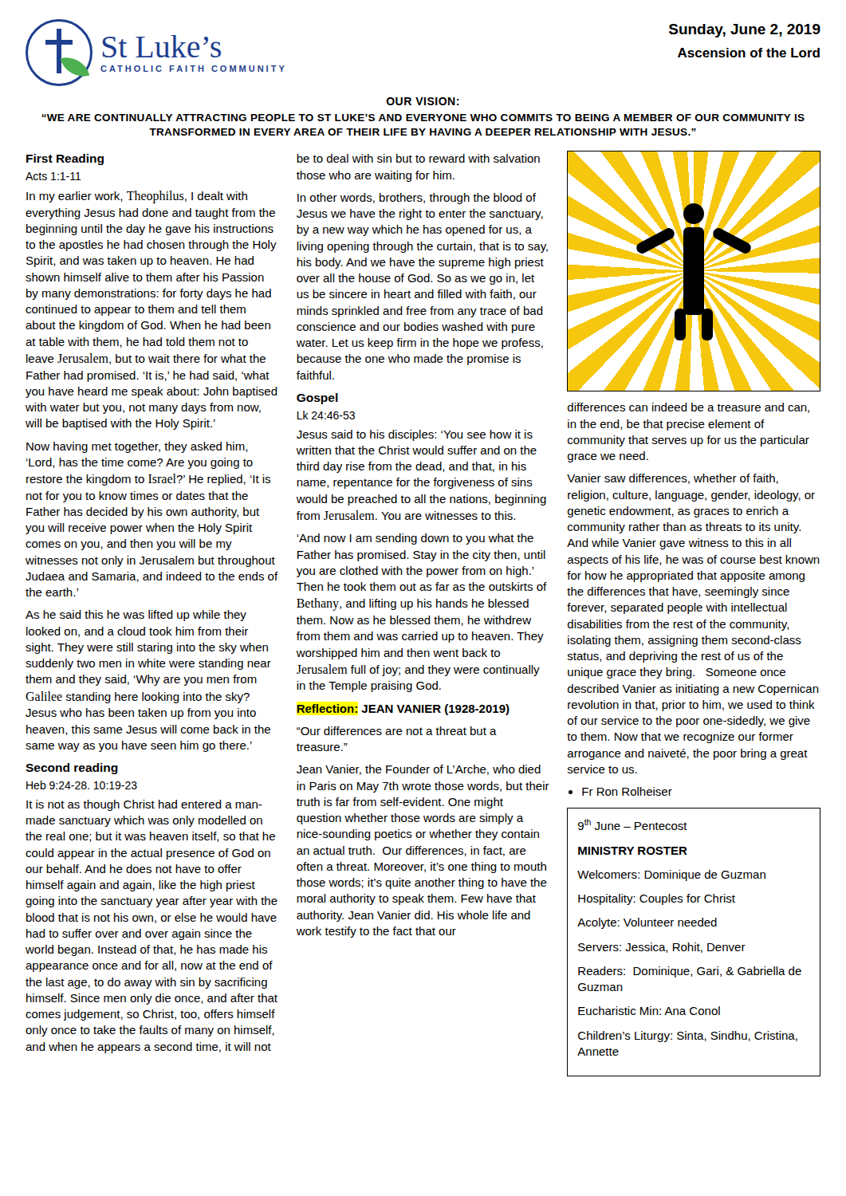St Luke’s
CATHOLIC FAITH COMMUNITY
Sunday, June 2, 2019
Ascension of the Lord
OUR VISION:
“WE ARE CONTINUALLY ATTRACTING PEOPLE TO ST LUKE’S AND EVERYONE WHO COMMITS TO BEING A MEMBER OF OUR COMMUNITY IS TRANSFORMED IN EVERY AREA OF THEIR LIFE BY HAVING A DEEPER RELATIONSHIP WITH JESUS.”
First Reading
Acts 1:1-11
In my earlier work, Theophilus, I dealt with everything Jesus had done and taught from the beginning until the day he gave his instructions to the apostles he had chosen through the Holy Spirit, and was taken up to heaven. He had shown himself alive to them after his Passion by many demonstrations: for forty days he had continued to appear to them and tell them about the kingdom of God. When he had been at table with them, he had told them not to leave Jerusalem, but to wait there for what the Father had promised. ‘It is,’ he had said, ‘what you have heard me speak about: John baptised with water but you, not many days from now, will be baptised with the Holy Spirit.’
Now having met together, they asked him, ‘Lord, has the time come? Are you going to restore the kingdom to Israel?’ He replied, ‘It is not for you to know times or dates that the Father has decided by his own authority, but you will receive power when the Holy Spirit comes on you, and then you will be my witnesses not only in Jerusalem but throughout Judaea and Samaria, and indeed to the ends of the earth.’
As he said this he was lifted up while they looked on, and a cloud took him from their sight. They were still staring into the sky when suddenly two men in white were standing near them and they said, ‘Why are you men from Galilee standing here looking into the sky? Jesus who has been taken up from you into heaven, this same Jesus will come back in the same way as you have seen him go there.’
Second reading
Heb 9:24-28. 10:19-23
It is not as though Christ had entered a man-made sanctuary which was only modelled on the real one; but it was heaven itself, so that he could appear in the actual presence of God on our behalf. And he does not have to offer himself again and again, like the high priest going into the sanctuary year after year with the blood that is not his own, or else he would have had to suffer over and over again since the world began. Instead of that, he has made his appearance once and for all, now at the end of the last age, to do away with sin by sacrificing himself. Since men only die once, and after that comes judgement, so Christ, too, offers himself only once to take the faults of many on himself, and when he appears a second time, it will not be to deal with sin but to reward with salvation those who are waiting for him.
In other words, brothers, through the blood of Jesus we have the right to enter the sanctuary, by a new way which he has opened for us, a living opening through the curtain, that is to say, his body. And we have the supreme high priest over all the house of God. So as we go in, let us be sincere in heart and filled with faith, our minds sprinkled and free from any trace of bad conscience and our bodies washed with pure water. Let us keep firm in the hope we profess, because the one who made the promise is faithful.
Gospel
Lk 24:46-53
Jesus said to his disciples: ‘You see how it is written that the Christ would suffer and on the third day rise from the dead, and that, in his name, repentance for the forgiveness of sins would be preached to all the nations, beginning from Jerusalem. You are witnesses to this.
‘And now I am sending down to you what the Father has promised. Stay in the city then, until you are clothed with the power from on high.’ Then he took them out as far as the outskirts of Bethany, and lifting up his hands he blessed them. Now as he blessed them, he withdrew from them and was carried up to heaven. They worshipped him and then went back to Jerusalem full of joy; and they were continually in the Temple praising God.
Reflection: JEAN VANIER (1928-2019)
“Our differences are not a threat but a treasure.”
Jean Vanier, the Founder of L’Arche, who died in Paris on May 7th wrote those words, but their truth is far from self-evident. One might question whether those words are simply a nice-sounding poetics or whether they contain an actual truth. Our differences, in fact, are often a threat. Moreover, it’s one thing to mouth those words; it’s quite another thing to have the moral authority to speak them. Few have that authority. Jean Vanier did. His whole life and work testify to the fact that our
differences can indeed be a treasure and can, in the end, be that precise element of community that serves up for us the particular grace we need.
Vanier saw differences, whether of faith, religion, culture, language, gender, ideology, or genetic endowment, as graces to enrich a community rather than as threats to its unity. And while Vanier gave witness to this in all aspects of his life, he was of course best known for how he appropriated that apposite among the differences that have, seemingly since forever, separated people with intellectual disabilities from the rest of the community, isolating them, assigning them second-class status, and depriving the rest of us of the unique grace they bring. Someone once described Vanier as initiating a new Copernican revolution in that, prior to him, we used to think of our service to the poor one-sidedly, we give to them. Now that we recognize our former arrogance and naiveté, the poor bring a great service to us.
Fr Ron Rolheiser
9th June – Pentecost
MINISTRY ROSTER
Welcomers: Dominique de Guzman
Hospitality: Couples for Christ
Acolyte: Volunteer needed
Servers: Jessica, Rohit, Denver
Readers: Dominique, Gari, & Gabriella de Guzman
Eucharistic Min: Ana Conol
Children’s Liturgy: Sinta, Sindhu, Cristina, Annette